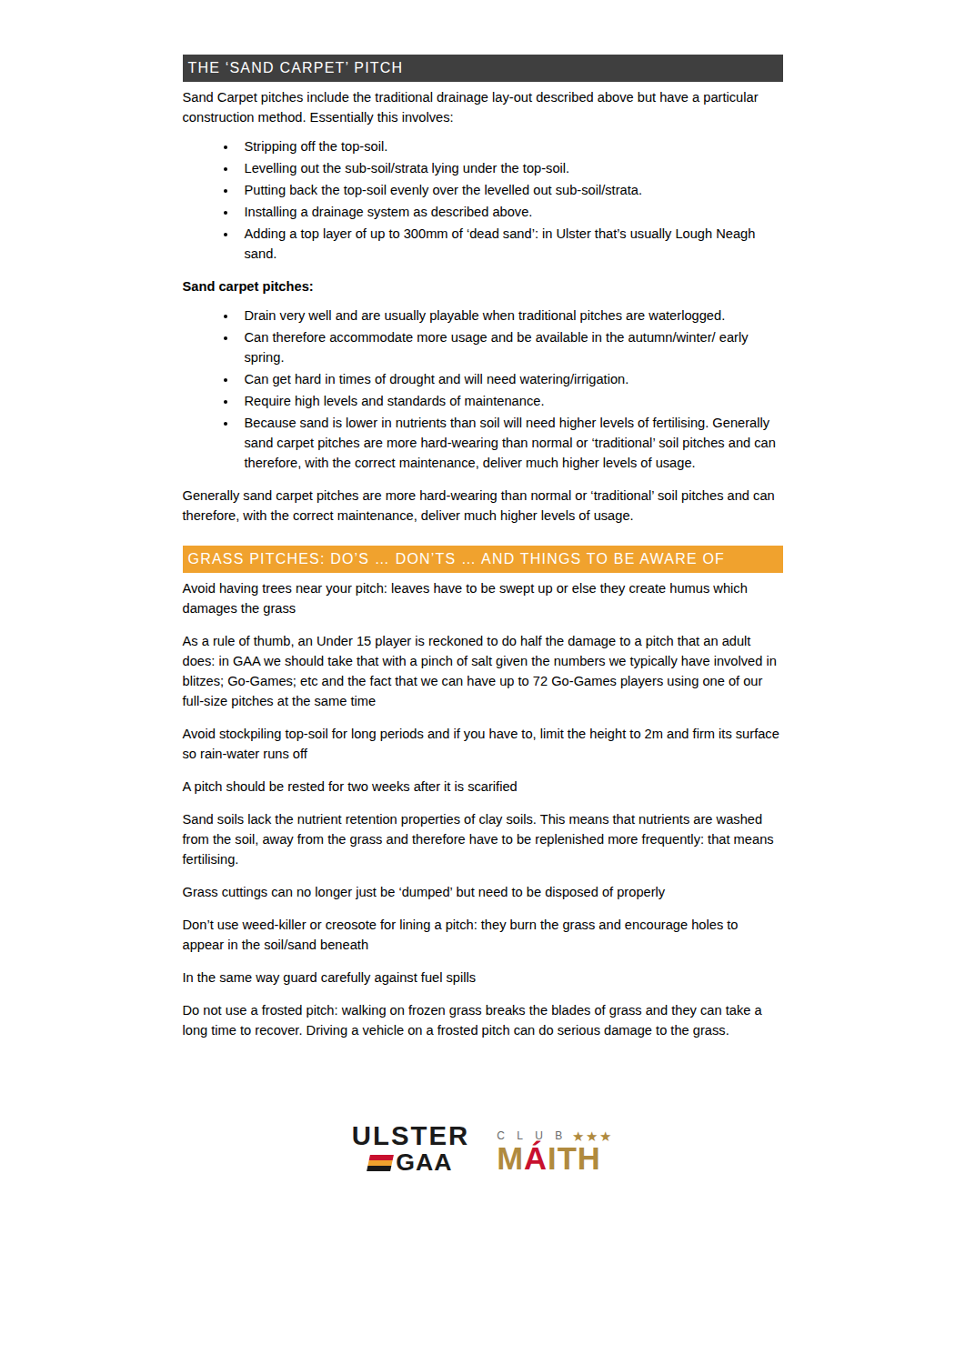THE ‘SAND CARPET’ PITCH
Sand Carpet pitches include the traditional drainage lay-out described above but have a particular construction method. Essentially this involves:
Stripping off the top-soil.
Levelling out the sub-soil/strata lying under the top-soil.
Putting back the top-soil evenly over the levelled out sub-soil/strata.
Installing a drainage system as described above.
Adding a top layer of up to 300mm of ‘dead sand’: in Ulster that’s usually Lough Neagh sand.
Sand carpet pitches:
Drain very well and are usually playable when traditional pitches are waterlogged.
Can therefore accommodate more usage and be available in the autumn/winter/ early spring.
Can get hard in times of drought and will need watering/irrigation.
Require high levels and standards of maintenance.
Because sand is lower in nutrients than soil will need higher levels of fertilising. Generally sand carpet pitches are more hard-wearing than normal or ‘traditional’ soil pitches and can therefore, with the correct maintenance, deliver much higher levels of usage.
Generally sand carpet pitches are more hard-wearing than normal or ‘traditional’ soil pitches and can therefore, with the correct maintenance, deliver much higher levels of usage.
GRASS PITCHES: DO’S … DON’TS … AND THINGS TO BE AWARE OF
Avoid having trees near your pitch: leaves have to be swept up or else they create humus which damages the grass
As a rule of thumb, an Under 15 player is reckoned to do half the damage to a pitch that an adult does: in GAA we should take that with a pinch of salt given the numbers we typically have involved in blitzes; Go-Games; etc and the fact that we can have up to 72 Go-Games players using one of our full-size pitches at the same time
Avoid stockpiling top-soil for long periods and if you have to, limit the height to 2m and firm its surface so rain-water runs off
A pitch should be rested for two weeks after it is scarified
Sand soils lack the nutrient retention properties of clay soils. This means that nutrients are washed from the soil, away from the grass and therefore have to be replenished more frequently: that means fertilising.
Grass cuttings can no longer just be ‘dumped’ but need to be disposed of properly
Don’t use weed-killer or creosote for lining a pitch: they burn the grass and encourage holes to appear in the soil/sand beneath
In the same way guard carefully against fuel spills
Do not use a frosted pitch: walking on frozen grass breaks the blades of grass and they can take a long time to recover. Driving a vehicle on a frosted pitch can do serious damage to the grass.
ULSTER
GAA
C L U B★★★
MÁITH